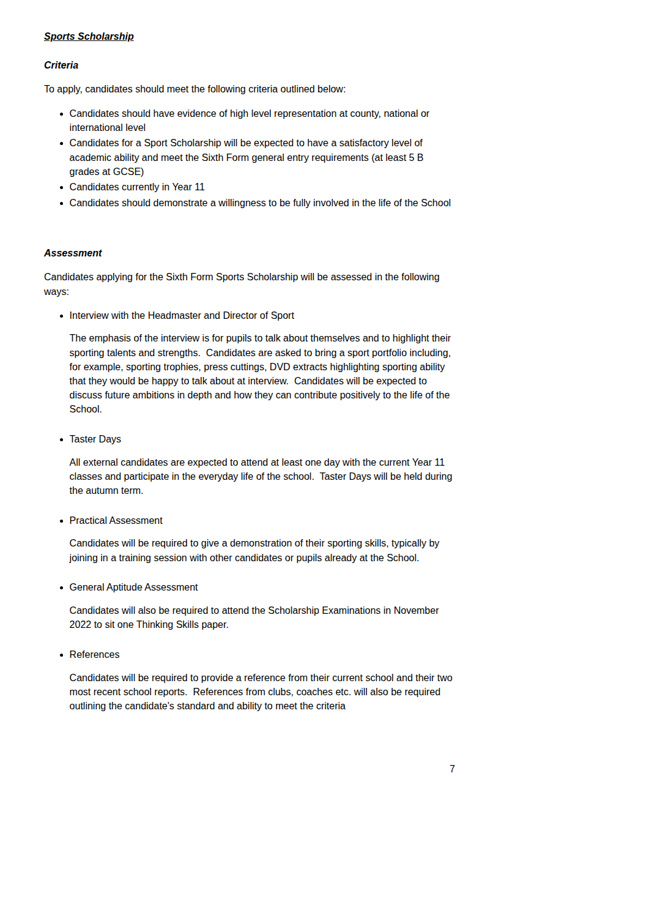Sports Scholarship
Criteria
To apply, candidates should meet the following criteria outlined below:
Candidates should have evidence of high level representation at county, national or international level
Candidates for a Sport Scholarship will be expected to have a satisfactory level of academic ability and meet the Sixth Form general entry requirements (at least 5 B grades at GCSE)
Candidates currently in Year 11
Candidates should demonstrate a willingness to be fully involved in the life of the School
Assessment
Candidates applying for the Sixth Form Sports Scholarship will be assessed in the following ways:
Interview with the Headmaster and Director of Sport
The emphasis of the interview is for pupils to talk about themselves and to highlight their sporting talents and strengths. Candidates are asked to bring a sport portfolio including, for example, sporting trophies, press cuttings, DVD extracts highlighting sporting ability that they would be happy to talk about at interview. Candidates will be expected to discuss future ambitions in depth and how they can contribute positively to the life of the School.
Taster Days
All external candidates are expected to attend at least one day with the current Year 11 classes and participate in the everyday life of the school. Taster Days will be held during the autumn term.
Practical Assessment
Candidates will be required to give a demonstration of their sporting skills, typically by joining in a training session with other candidates or pupils already at the School.
General Aptitude Assessment
Candidates will also be required to attend the Scholarship Examinations in November 2022 to sit one Thinking Skills paper.
References
Candidates will be required to provide a reference from their current school and their two most recent school reports. References from clubs, coaches etc. will also be required outlining the candidate's standard and ability to meet the criteria
7